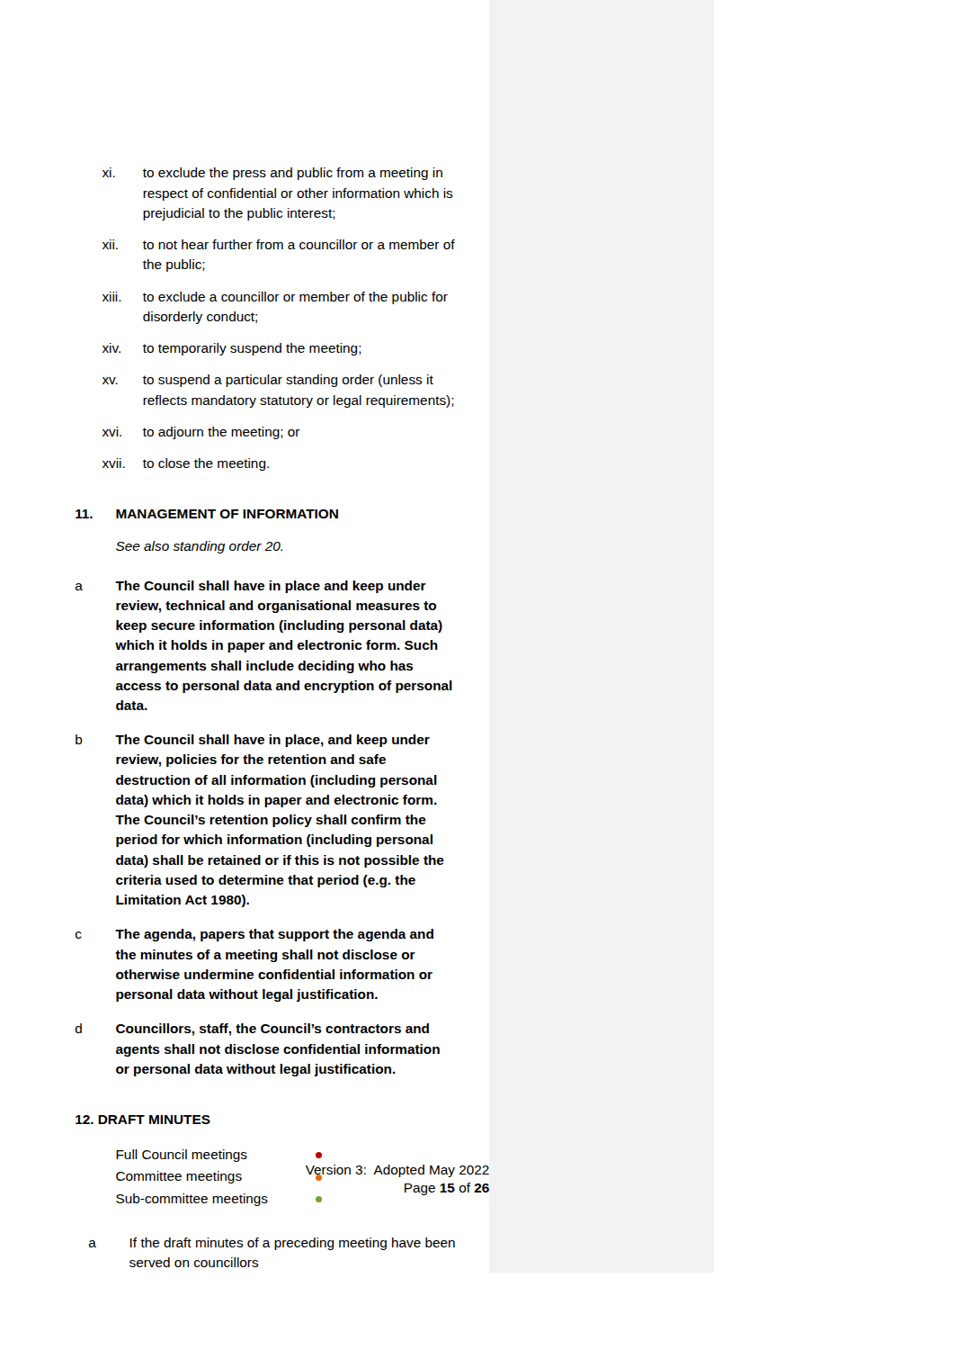xi. to exclude the press and public from a meeting in respect of confidential or other information which is prejudicial to the public interest;
xii. to not hear further from a councillor or a member of the public;
xiii. to exclude a councillor or member of the public for disorderly conduct;
xiv. to temporarily suspend the meeting;
xv. to suspend a particular standing order (unless it reflects mandatory statutory or legal requirements);
xvi. to adjourn the meeting; or
xvii. to close the meeting.
11. MANAGEMENT OF INFORMATION
See also standing order 20.
a The Council shall have in place and keep under review, technical and organisational measures to keep secure information (including personal data) which it holds in paper and electronic form. Such arrangements shall include deciding who has access to personal data and encryption of personal data.
b The Council shall have in place, and keep under review, policies for the retention and safe destruction of all information (including personal data) which it holds in paper and electronic form. The Council’s retention policy shall confirm the period for which information (including personal data) shall be retained or if this is not possible the criteria used to determine that period (e.g. the Limitation Act 1980).
c The agenda, papers that support the agenda and the minutes of a meeting shall not disclose or otherwise undermine confidential information or personal data without legal justification.
d Councillors, staff, the Council’s contractors and agents shall not disclose confidential information or personal data without legal justification.
12. DRAFT MINUTES
| Full Council meetings | |
| Committee meetings | |
| Sub-committee meetings | |
a If the draft minutes of a preceding meeting have been served on councillors
Version 3: Adopted May 2022
Page 15 of 26